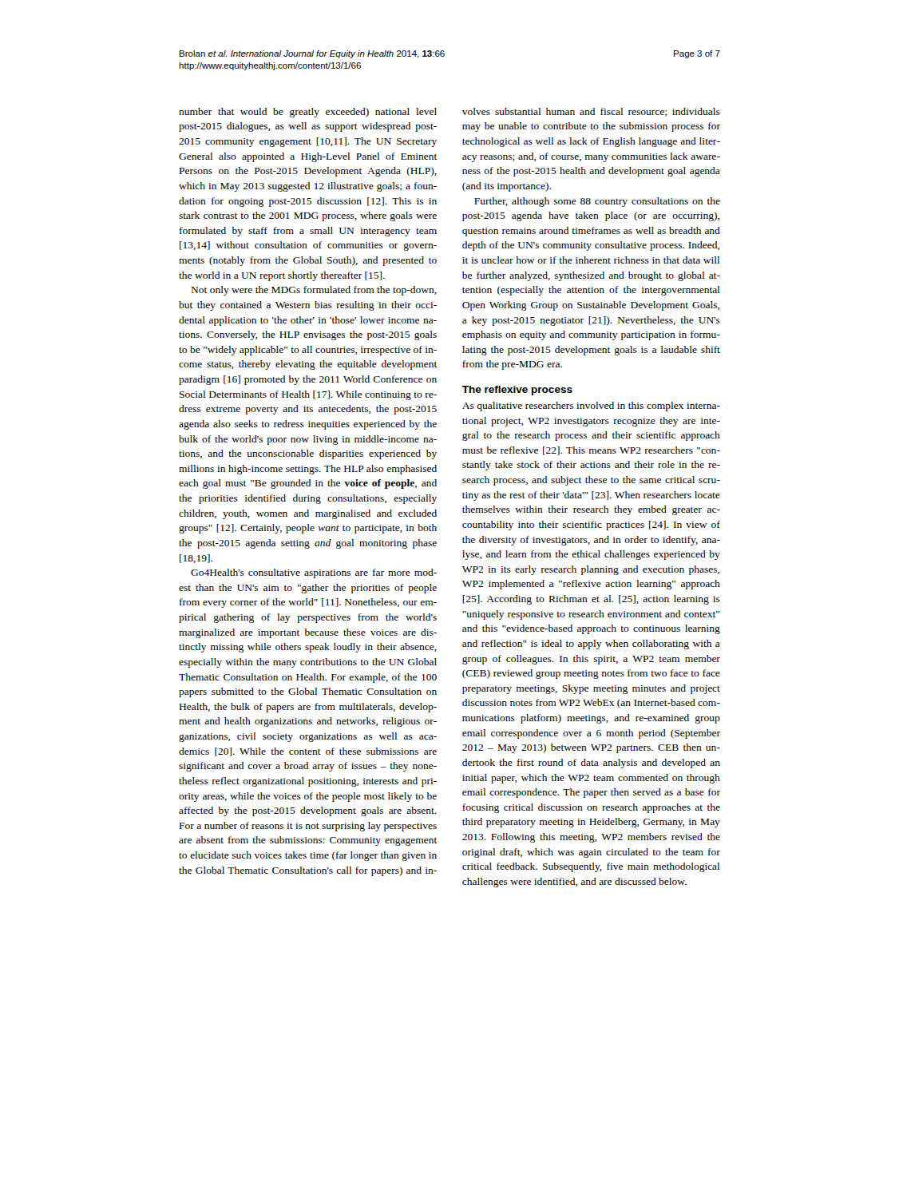Brolan et al. International Journal for Equity in Health 2014, 13:66
http://www.equityhealthj.com/content/13/1/66
Page 3 of 7
number that would be greatly exceeded) national level post-2015 dialogues, as well as support widespread post-2015 community engagement [10,11]. The UN Secretary General also appointed a High-Level Panel of Eminent Persons on the Post-2015 Development Agenda (HLP), which in May 2013 suggested 12 illustrative goals; a foundation for ongoing post-2015 discussion [12]. This is in stark contrast to the 2001 MDG process, where goals were formulated by staff from a small UN interagency team [13,14] without consultation of communities or governments (notably from the Global South), and presented to the world in a UN report shortly thereafter [15].
Not only were the MDGs formulated from the top-down, but they contained a Western bias resulting in their occidental application to 'the other' in 'those' lower income nations. Conversely, the HLP envisages the post-2015 goals to be "widely applicable" to all countries, irrespective of income status, thereby elevating the equitable development paradigm [16] promoted by the 2011 World Conference on Social Determinants of Health [17]. While continuing to redress extreme poverty and its antecedents, the post-2015 agenda also seeks to redress inequities experienced by the bulk of the world's poor now living in middle-income nations, and the unconscionable disparities experienced by millions in high-income settings. The HLP also emphasised each goal must "Be grounded in the voice of people, and the priorities identified during consultations, especially children, youth, women and marginalised and excluded groups" [12]. Certainly, people want to participate, in both the post-2015 agenda setting and goal monitoring phase [18,19].
Go4Health's consultative aspirations are far more modest than the UN's aim to "gather the priorities of people from every corner of the world" [11]. Nonetheless, our empirical gathering of lay perspectives from the world's marginalized are important because these voices are distinctly missing while others speak loudly in their absence, especially within the many contributions to the UN Global Thematic Consultation on Health. For example, of the 100 papers submitted to the Global Thematic Consultation on Health, the bulk of papers are from multilaterals, development and health organizations and networks, religious organizations, civil society organizations as well as academics [20]. While the content of these submissions are significant and cover a broad array of issues – they nonetheless reflect organizational positioning, interests and priority areas, while the voices of the people most likely to be affected by the post-2015 development goals are absent. For a number of reasons it is not surprising lay perspectives are absent from the submissions: Community engagement to elucidate such voices takes time (far longer than given in the Global Thematic Consultation's call for papers) and involves substantial human and fiscal resource; individuals may be unable to contribute to the submission process for technological as well as lack of English language and literacy reasons; and, of course, many communities lack awareness of the post-2015 health and development goal agenda (and its importance).
Further, although some 88 country consultations on the post-2015 agenda have taken place (or are occurring), question remains around timeframes as well as breadth and depth of the UN's community consultative process. Indeed, it is unclear how or if the inherent richness in that data will be further analyzed, synthesized and brought to global attention (especially the attention of the intergovernmental Open Working Group on Sustainable Development Goals, a key post-2015 negotiator [21]). Nevertheless, the UN's emphasis on equity and community participation in formulating the post-2015 development goals is a laudable shift from the pre-MDG era.
The reflexive process
As qualitative researchers involved in this complex international project, WP2 investigators recognize they are integral to the research process and their scientific approach must be reflexive [22]. This means WP2 researchers "constantly take stock of their actions and their role in the research process, and subject these to the same critical scrutiny as the rest of their 'data'" [23]. When researchers locate themselves within their research they embed greater accountability into their scientific practices [24]. In view of the diversity of investigators, and in order to identify, analyse, and learn from the ethical challenges experienced by WP2 in its early research planning and execution phases, WP2 implemented a "reflexive action learning" approach [25]. According to Richman et al. [25], action learning is "uniquely responsive to research environment and context" and this "evidence-based approach to continuous learning and reflection" is ideal to apply when collaborating with a group of colleagues. In this spirit, a WP2 team member (CEB) reviewed group meeting notes from two face to face preparatory meetings, Skype meeting minutes and project discussion notes from WP2 WebEx (an Internet-based communications platform) meetings, and re-examined group email correspondence over a 6 month period (September 2012 – May 2013) between WP2 partners. CEB then undertook the first round of data analysis and developed an initial paper, which the WP2 team commented on through email correspondence. The paper then served as a base for focusing critical discussion on research approaches at the third preparatory meeting in Heidelberg, Germany, in May 2013. Following this meeting, WP2 members revised the original draft, which was again circulated to the team for critical feedback. Subsequently, five main methodological challenges were identified, and are discussed below.